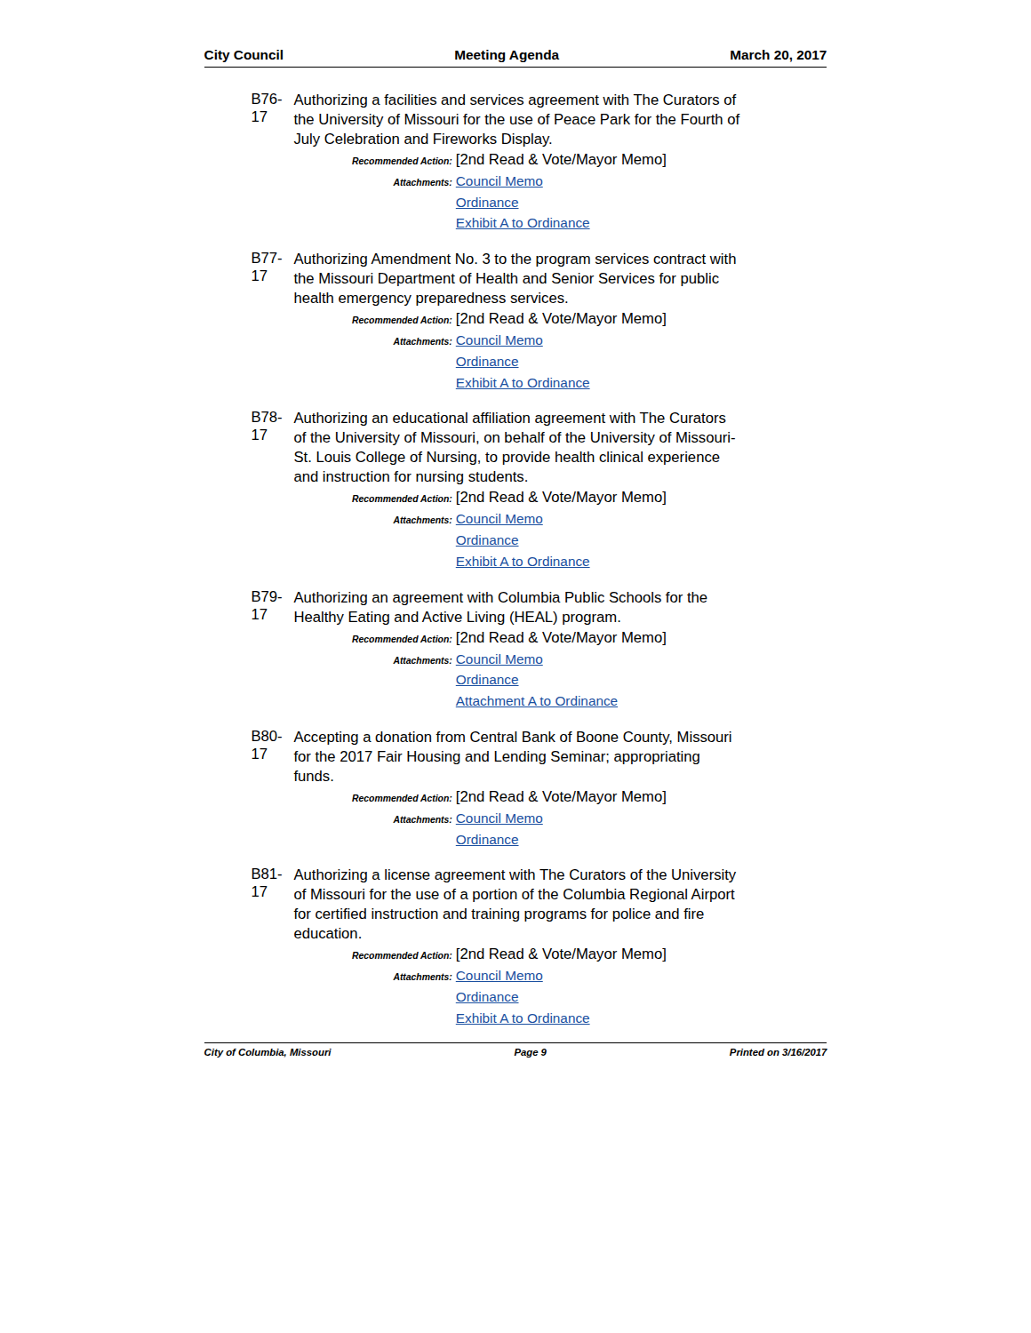City Council
Meeting Agenda
March 20, 2017
B76-17
Authorizing a facilities and services agreement with The Curators of the University of Missouri for the use of Peace Park for the Fourth of July Celebration and Fireworks Display.
Recommended Action:
[2nd Read & Vote/Mayor Memo]
Attachments:
Council Memo
Ordinance Exhibit A to Ordinance
B77-17
Authorizing Amendment No. 3 to the program services contract with the Missouri Department of Health and Senior Services for public health emergency preparedness services.
Recommended Action:
[2nd Read & Vote/Mayor Memo]
Attachments:
Council Memo
Ordinance Exhibit A to Ordinance
B78-17
Authorizing an educational affiliation agreement with The Curators of the University of Missouri, on behalf of the University of Missouri-St. Louis College of Nursing, to provide health clinical experience and instruction for nursing students.
Recommended Action:
[2nd Read & Vote/Mayor Memo]
Attachments:
Council Memo
Ordinance Exhibit A to Ordinance
B79-17
Authorizing an agreement with Columbia Public Schools for the Healthy Eating and Active Living (HEAL) program.
Recommended Action:
[2nd Read & Vote/Mayor Memo]
Attachments:
Council Memo
Ordinance Attachment A to Ordinance
B80-17
Accepting a donation from Central Bank of Boone County, Missouri for the 2017 Fair Housing and Lending Seminar; appropriating funds.
Recommended Action:
[2nd Read & Vote/Mayor Memo]
Attachments:
Council Memo
Ordinance
B81-17
Authorizing a license agreement with The Curators of the University of Missouri for the use of a portion of the Columbia Regional Airport for certified instruction and training programs for police and fire education.
Recommended Action:
[2nd Read & Vote/Mayor Memo]
Attachments:
Council Memo
Ordinance Exhibit A to Ordinance
City of Columbia, Missouri
Page 9
Printed on 3/16/2017